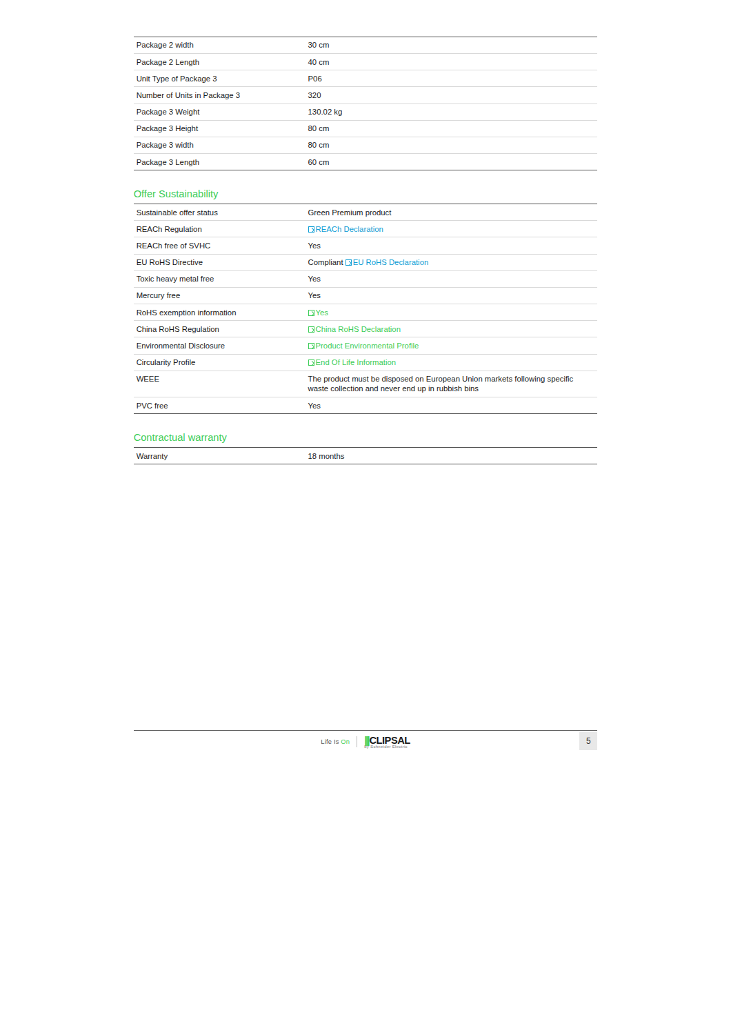| Package 2 width | 30 cm |
| Package 2 Length | 40 cm |
| Unit Type of Package 3 | P06 |
| Number of Units in Package 3 | 320 |
| Package 3 Weight | 130.02 kg |
| Package 3 Height | 80 cm |
| Package 3 width | 80 cm |
| Package 3 Length | 60 cm |
Offer Sustainability
| Sustainable offer status | Green Premium product |
| REACh Regulation | REACh Declaration |
| REACh free of SVHC | Yes |
| EU RoHS Directive | Compliant EU RoHS Declaration |
| Toxic heavy metal free | Yes |
| Mercury free | Yes |
| RoHS exemption information | Yes |
| China RoHS Regulation | China RoHS Declaration |
| Environmental Disclosure | Product Environmental Profile |
| Circularity Profile | End Of Life Information |
| WEEE | The product must be disposed on European Union markets following specific waste collection and never end up in rubbish bins |
| PVC free | Yes |
Contractual warranty
| Warranty | 18 months |
Life Is On |||CLIPSALby Schneider Electric 5